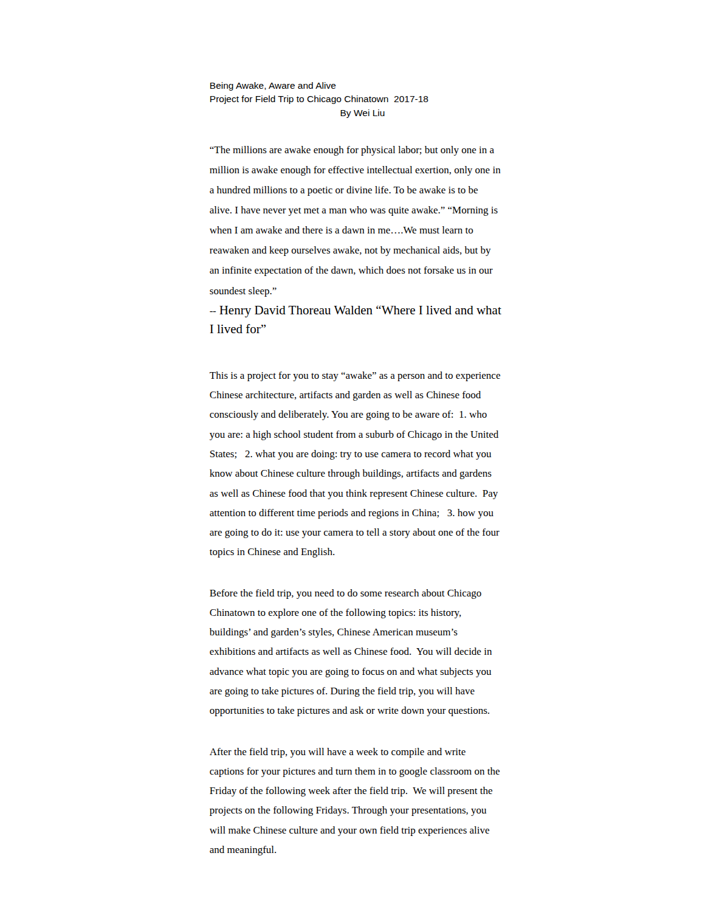Being Awake, Aware and Alive Project for Field Trip to Chicago Chinatown 2017-18 By Wei Liu
“The millions are awake enough for physical labor; but only one in a million is awake enough for effective intellectual exertion, only one in a hundred millions to a poetic or divine life. To be awake is to be alive. I have never yet met a man who was quite awake.” “Morning is when I am awake and there is a dawn in me….We must learn to reawaken and keep ourselves awake, not by mechanical aids, but by an infinite expectation of the dawn, which does not forsake us in our soundest sleep.”
-- Henry David Thoreau Walden “Where I lived and what I lived for”
This is a project for you to stay “awake” as a person and to experience Chinese architecture, artifacts and garden as well as Chinese food consciously and deliberately. You are going to be aware of: 1. who you are: a high school student from a suburb of Chicago in the United States; 2. what you are doing: try to use camera to record what you know about Chinese culture through buildings, artifacts and gardens as well as Chinese food that you think represent Chinese culture. Pay attention to different time periods and regions in China; 3. how you are going to do it: use your camera to tell a story about one of the four topics in Chinese and English.
Before the field trip, you need to do some research about Chicago Chinatown to explore one of the following topics: its history, buildings’ and garden’s styles, Chinese American museum’s exhibitions and artifacts as well as Chinese food. You will decide in advance what topic you are going to focus on and what subjects you are going to take pictures of. During the field trip, you will have opportunities to take pictures and ask or write down your questions.
After the field trip, you will have a week to compile and write captions for your pictures and turn them in to google classroom on the Friday of the following week after the field trip. We will present the projects on the following Fridays. Through your presentations, you will make Chinese culture and your own field trip experiences alive and meaningful.